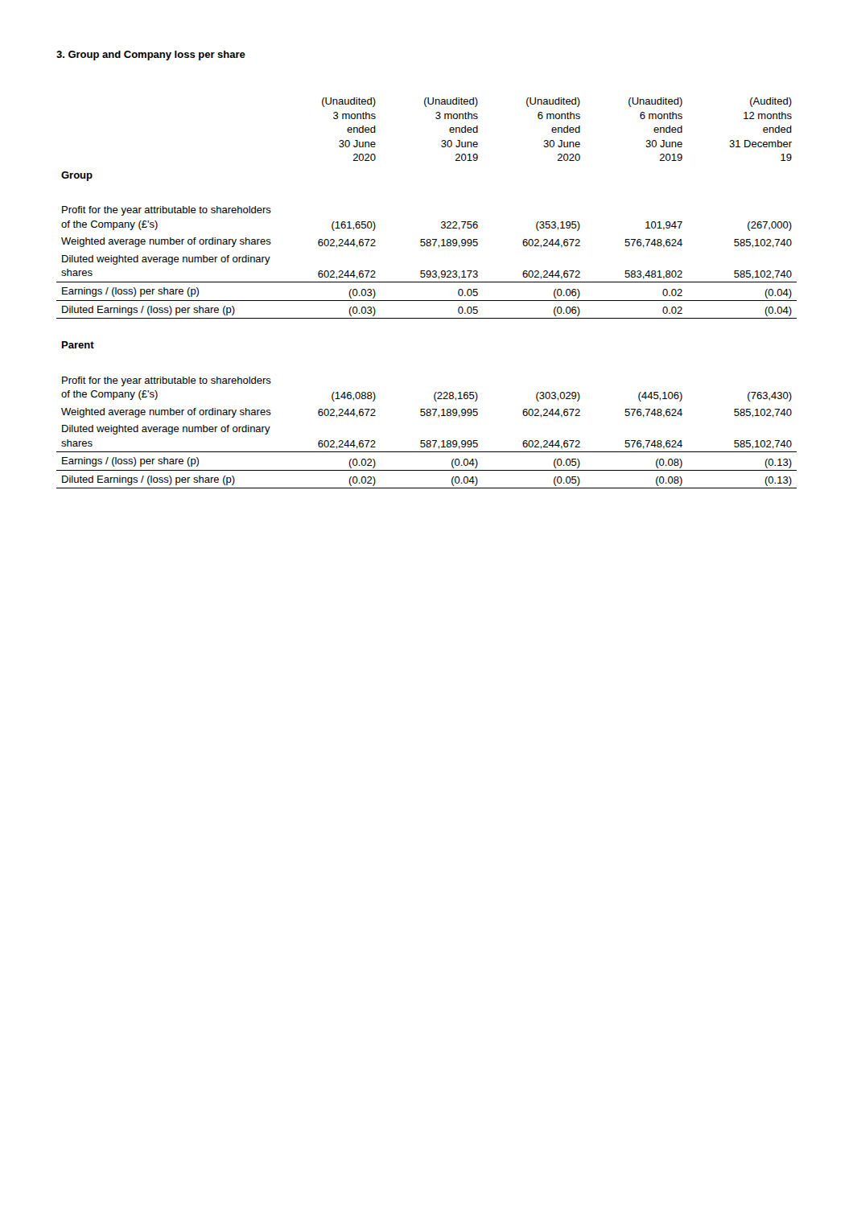3. Group and Company loss per share
| | (Unaudited) 3 months ended 30 June 2020 | (Unaudited) 3 months ended 30 June 2019 | (Unaudited) 6 months ended 30 June 2020 | (Unaudited) 6 months ended 30 June 2019 | (Audited) 12 months ended 31 December 19 |
| Group | | | | | |
| Profit for the year attributable to shareholders of the Company (£'s) | (161,650) | 322,756 | (353,195) | 101,947 | (267,000) |
| Weighted average number of ordinary shares | 602,244,672 | 587,189,995 | 602,244,672 | 576,748,624 | 585,102,740 |
| Diluted weighted average number of ordinary shares | 602,244,672 | 593,923,173 | 602,244,672 | 583,481,802 | 585,102,740 |
| Earnings / (loss) per share (p) | (0.03) | 0.05 | (0.06) | 0.02 | (0.04) |
| Diluted Earnings / (loss) per share (p) | (0.03) | 0.05 | (0.06) | 0.02 | (0.04) |
| Parent | | | | | |
| Profit for the year attributable to shareholders of the Company (£'s) | (146,088) | (228,165) | (303,029) | (445,106) | (763,430) |
| Weighted average number of ordinary shares | 602,244,672 | 587,189,995 | 602,244,672 | 576,748,624 | 585,102,740 |
| Diluted weighted average number of ordinary shares | 602,244,672 | 587,189,995 | 602,244,672 | 576,748,624 | 585,102,740 |
| Earnings / (loss) per share (p) | (0.02) | (0.04) | (0.05) | (0.08) | (0.13) |
| Diluted Earnings / (loss) per share (p) | (0.02) | (0.04) | (0.05) | (0.08) | (0.13) |